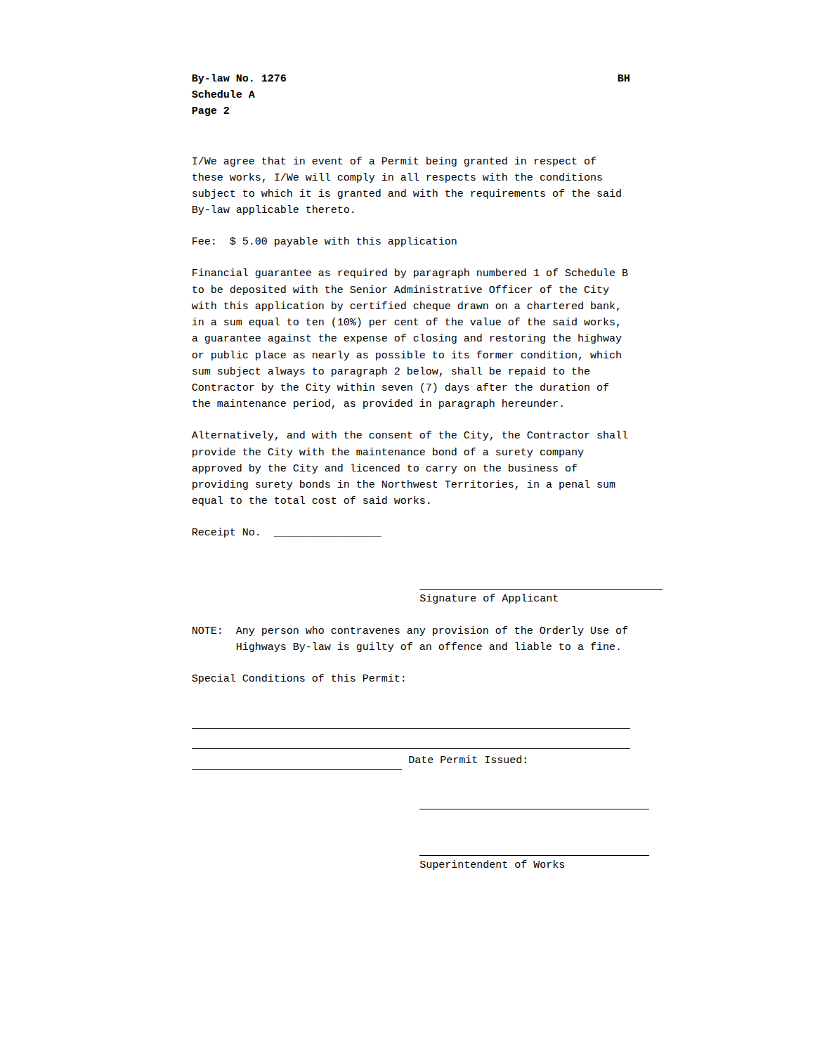By-law No. 1276
Schedule A
Page 2
BH
I/We agree that in event of a Permit being granted in respect of these works, I/We will comply in all respects with the conditions subject to which it is granted and with the requirements of the said By-law applicable thereto.
Fee: $ 5.00 payable with this application
Financial guarantee as required by paragraph numbered 1 of Schedule B to be deposited with the Senior Administrative Officer of the City with this application by certified cheque drawn on a chartered bank, in a sum equal to ten (10%) per cent of the value of the said works, a guarantee against the expense of closing and restoring the highway or public place as nearly as possible to its former condition, which sum subject always to paragraph 2 below, shall be repaid to the Contractor by the City within seven (7) days after the duration of the maintenance period, as provided in paragraph hereunder.
Alternatively, and with the consent of the City, the Contractor shall provide the City with the maintenance bond of a surety company approved by the City and licenced to carry on the business of providing surety bonds in the Northwest Territories, in a penal sum equal to the total cost of said works.
Receipt No. _________________
Signature of Applicant
NOTE:
Any person who contravenes any provision of the Orderly Use of Highways By-law is guilty of an offence and liable to a fine.
Special Conditions of this Permit:
Date Permit Issued:
Superintendent of Works